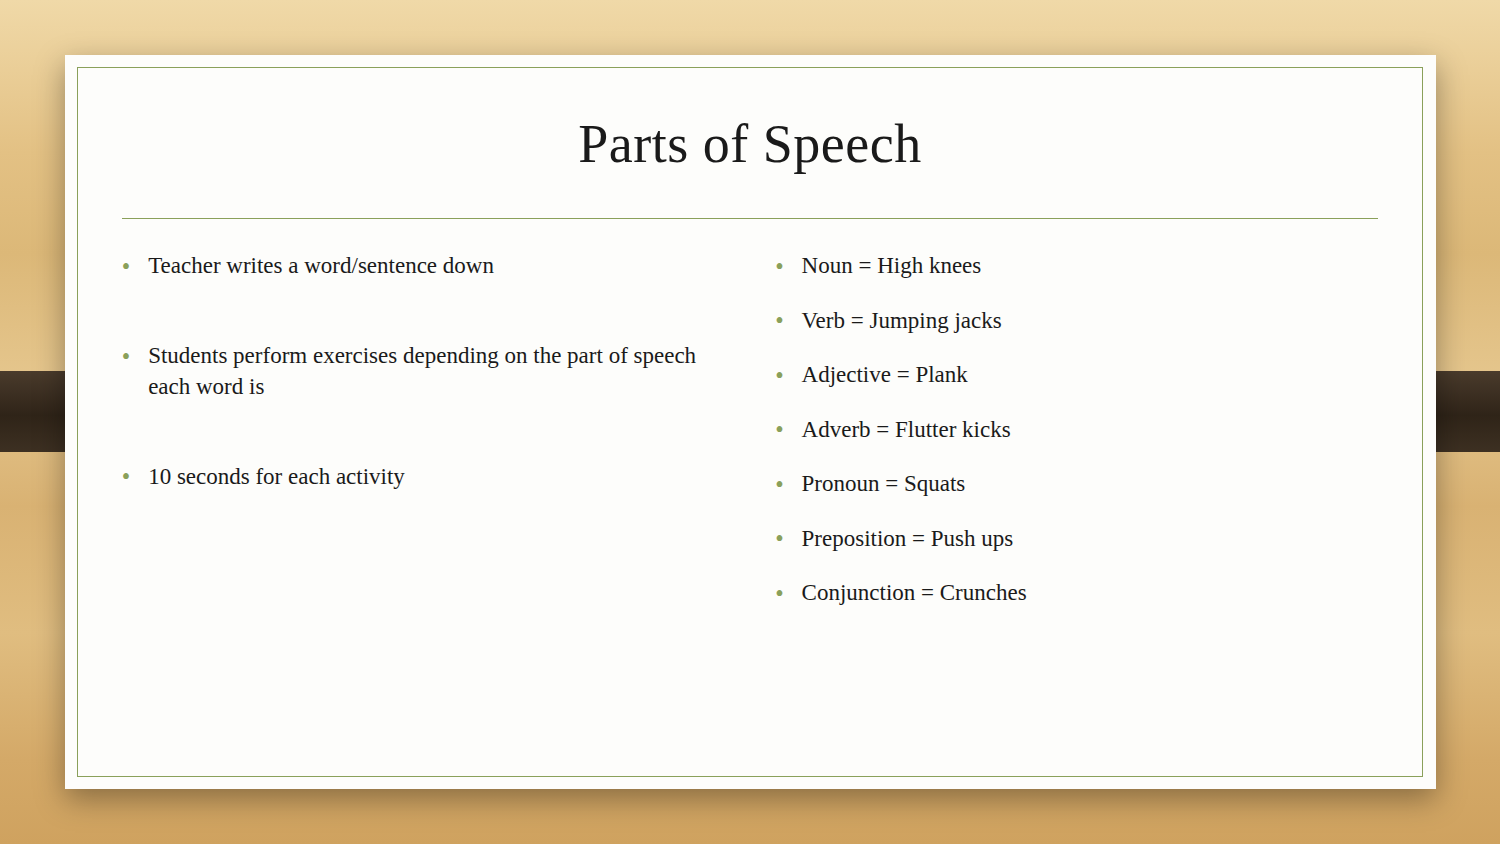Parts of Speech
Teacher writes a word/sentence down
Students perform exercises depending on the part of speech each word is
10 seconds for each activity
Noun = High knees
Verb = Jumping jacks
Adjective = Plank
Adverb = Flutter kicks
Pronoun = Squats
Preposition = Push ups
Conjunction = Crunches